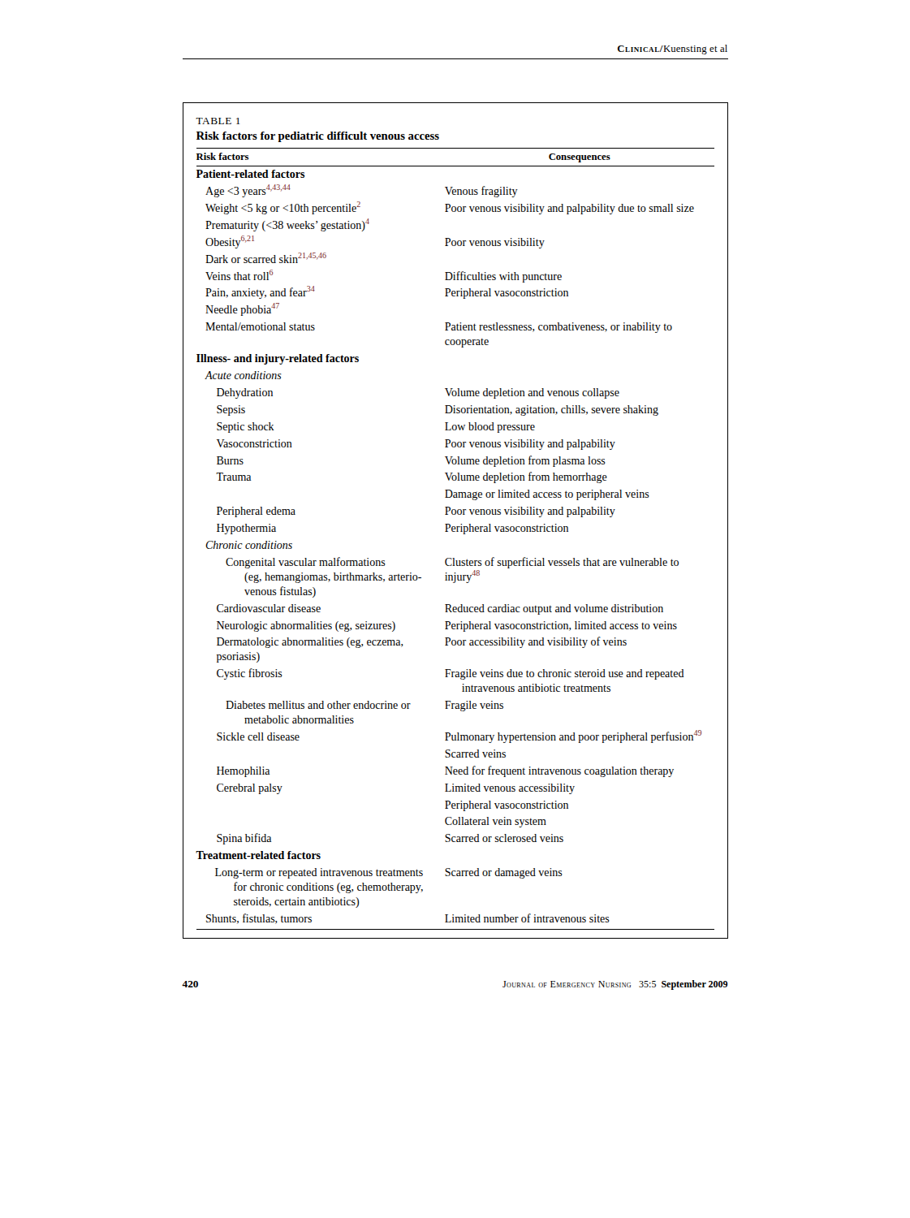Clinical/Kuensting et al
TABLE 1
Risk factors for pediatric difficult venous access
| Risk factors | Consequences |
| --- | --- |
| Patient-related factors | |
| Age <3 years 4,43,44 | Venous fragility |
| Weight <5 kg or <10th percentile 2 | Poor venous visibility and palpability due to small size |
| Prematurity (<38 weeks’ gestation) 4 | |
| Obesity 6,21 | Poor venous visibility |
| Dark or scarred skin 21,45,46 | |
| Veins that roll 6 | Difficulties with puncture |
| Pain, anxiety, and fear 34 | Peripheral vasoconstriction |
| Needle phobia 47 | |
| Mental/emotional status | Patient restlessness, combativeness, or inability to cooperate |
| Illness- and injury-related factors | |
| Acute conditions | |
| Dehydration | Volume depletion and venous collapse |
| Sepsis | Disorientation, agitation, chills, severe shaking |
| Septic shock | Low blood pressure |
| Vasoconstriction | Poor venous visibility and palpability |
| Burns | Volume depletion from plasma loss |
| Trauma | Volume depletion from hemorrhage |
| | Damage or limited access to peripheral veins |
| Peripheral edema | Poor venous visibility and palpability |
| Hypothermia | Peripheral vasoconstriction |
| Chronic conditions | |
| Congenital vascular malformations (eg, hemangiomas, birthmarks, arterio-venous fistulas) | Clusters of superficial vessels that are vulnerable to injury 48 |
| Cardiovascular disease | Reduced cardiac output and volume distribution |
| Neurologic abnormalities (eg, seizures) | Peripheral vasoconstriction, limited access to veins |
| Dermatologic abnormalities (eg, eczema, psoriasis) | Poor accessibility and visibility of veins |
| Cystic fibrosis | Fragile veins due to chronic steroid use and repeated intravenous antibiotic treatments |
| Diabetes mellitus and other endocrine or metabolic abnormalities | Fragile veins |
| Sickle cell disease | Pulmonary hypertension and poor peripheral perfusion 49 |
| | Scarred veins |
| Hemophilia | Need for frequent intravenous coagulation therapy |
| Cerebral palsy | Limited venous accessibility |
| | Peripheral vasoconstriction |
| | Collateral vein system |
| Spina bifida | Scarred or sclerosed veins |
| Treatment-related factors | |
| Long-term or repeated intravenous treatments for chronic conditions (eg, chemotherapy, steroids, certain antibiotics) | Scarred or damaged veins |
| Shunts, fistulas, tumors | Limited number of intravenous sites |
420
Journal of Emergency Nursing 35:5 September 2009